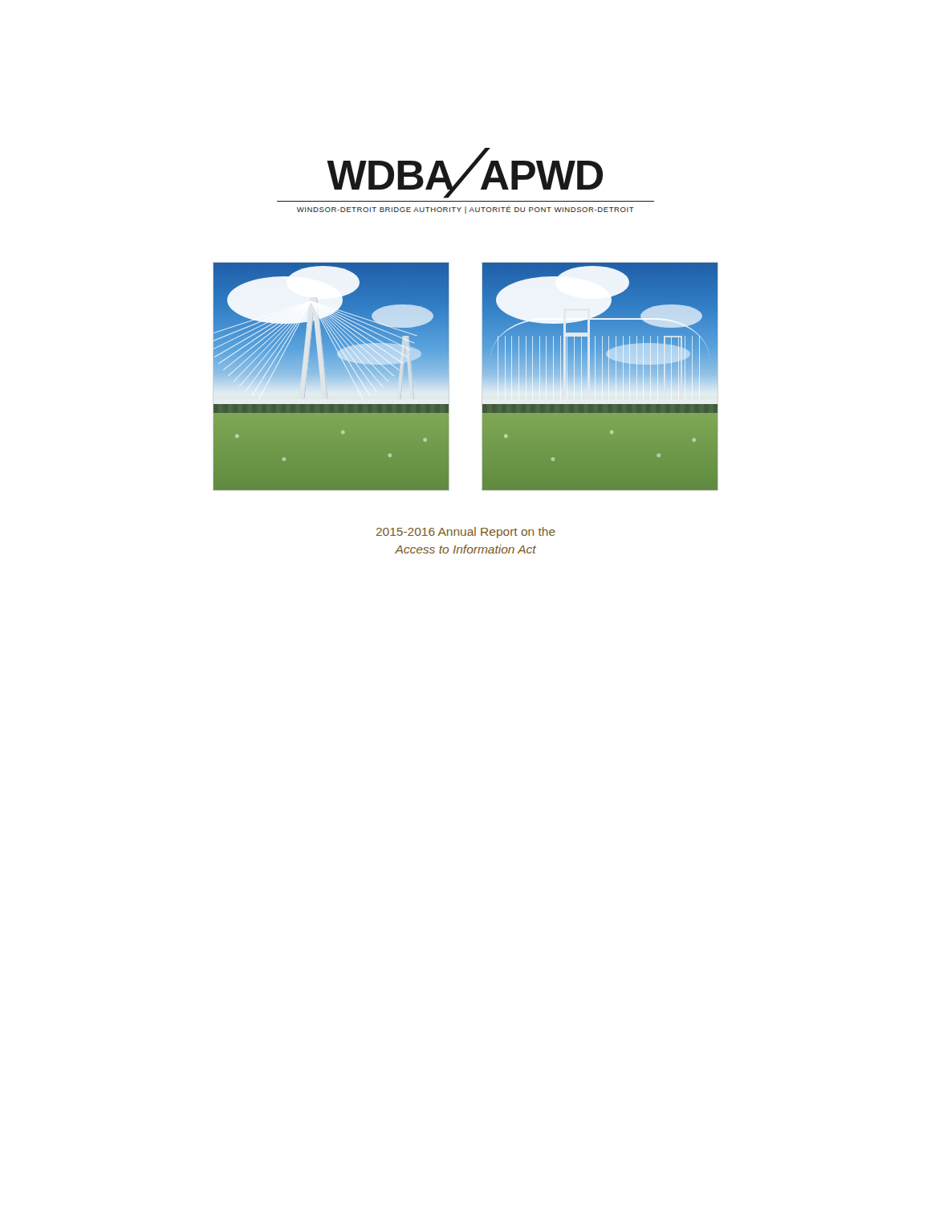WDBA╱APWD
WINDSOR-DETROIT BRIDGE AUTHORITY | AUTORITÉ DU PONT WINDSOR-DETROIT
2015-2016 Annual Report on the
Access to Information Act